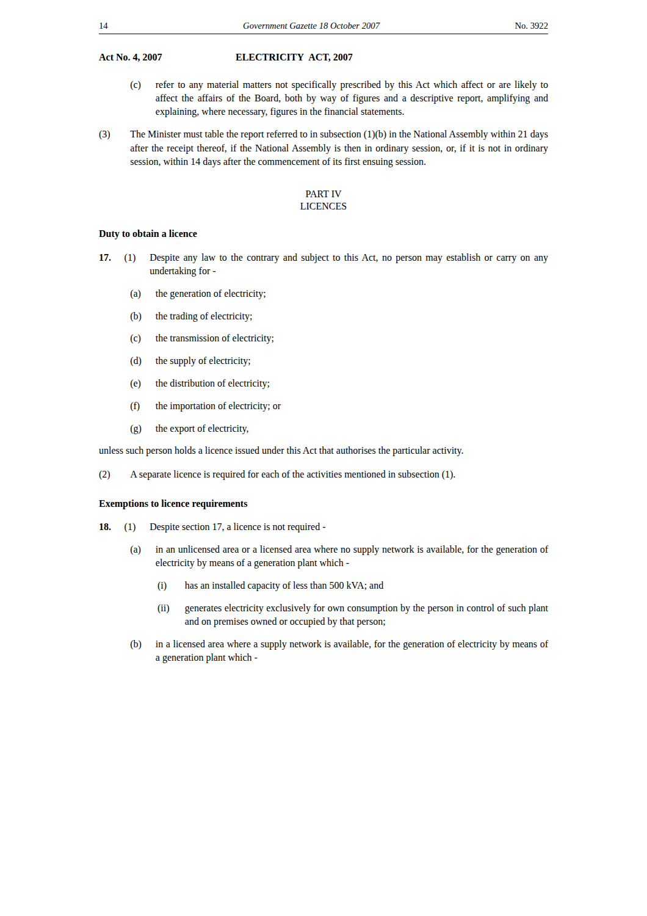14 Government Gazette 18 October 2007 No. 3922
Act No. 4, 2007 ELECTRICITY ACT, 2007
(c) refer to any material matters not specifically prescribed by this Act which affect or are likely to affect the affairs of the Board, both by way of figures and a descriptive report, amplifying and explaining, where necessary, figures in the financial statements.
(3) The Minister must table the report referred to in subsection (1)(b) in the National Assembly within 21 days after the receipt thereof, if the National Assembly is then in ordinary session, or, if it is not in ordinary session, within 14 days after the commencement of its first ensuing session.
PART IV LICENCES
Duty to obtain a licence
17. (1) Despite any law to the contrary and subject to this Act, no person may establish or carry on any undertaking for -
(a) the generation of electricity;
(b) the trading of electricity;
(c) the transmission of electricity;
(d) the supply of electricity;
(e) the distribution of electricity;
(f) the importation of electricity; or
(g) the export of electricity,
unless such person holds a licence issued under this Act that authorises the particular activity.
(2) A separate licence is required for each of the activities mentioned in subsection (1).
Exemptions to licence requirements
18. (1) Despite section 17, a licence is not required -
(a) in an unlicensed area or a licensed area where no supply network is available, for the generation of electricity by means of a generation plant which -
(i) has an installed capacity of less than 500 kVA; and
(ii) generates electricity exclusively for own consumption by the person in control of such plant and on premises owned or occupied by that person;
(b) in a licensed area where a supply network is available, for the generation of electricity by means of a generation plant which -